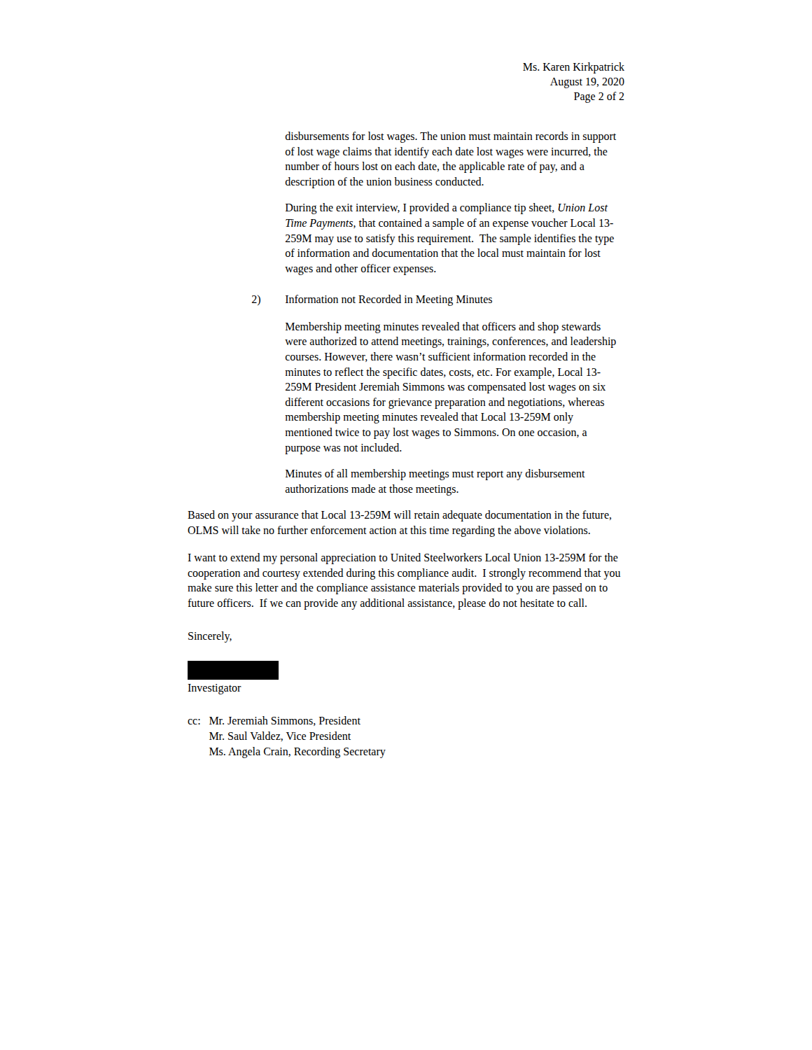Ms. Karen Kirkpatrick
August 19, 2020
Page 2 of 2
disbursements for lost wages. The union must maintain records in support of lost wage claims that identify each date lost wages were incurred, the number of hours lost on each date, the applicable rate of pay, and a description of the union business conducted.
During the exit interview, I provided a compliance tip sheet, Union Lost Time Payments, that contained a sample of an expense voucher Local 13-259M may use to satisfy this requirement. The sample identifies the type of information and documentation that the local must maintain for lost wages and other officer expenses.
2)
Information not Recorded in Meeting Minutes
Membership meeting minutes revealed that officers and shop stewards were authorized to attend meetings, trainings, conferences, and leadership courses. However, there wasn’t sufficient information recorded in the minutes to reflect the specific dates, costs, etc. For example, Local 13-259M President Jeremiah Simmons was compensated lost wages on six different occasions for grievance preparation and negotiations, whereas membership meeting minutes revealed that Local 13-259M only mentioned twice to pay lost wages to Simmons. On one occasion, a purpose was not included.
Minutes of all membership meetings must report any disbursement authorizations made at those meetings.
Based on your assurance that Local 13-259M will retain adequate documentation in the future, OLMS will take no further enforcement action at this time regarding the above violations.
I want to extend my personal appreciation to United Steelworkers Local Union 13-259M for the cooperation and courtesy extended during this compliance audit. I strongly recommend that you make sure this letter and the compliance assistance materials provided to you are passed on to future officers. If we can provide any additional assistance, please do not hesitate to call.
Sincerely,
Investigator
cc:
Mr. Jeremiah Simmons, President
Mr. Saul Valdez, Vice President
Ms. Angela Crain, Recording Secretary